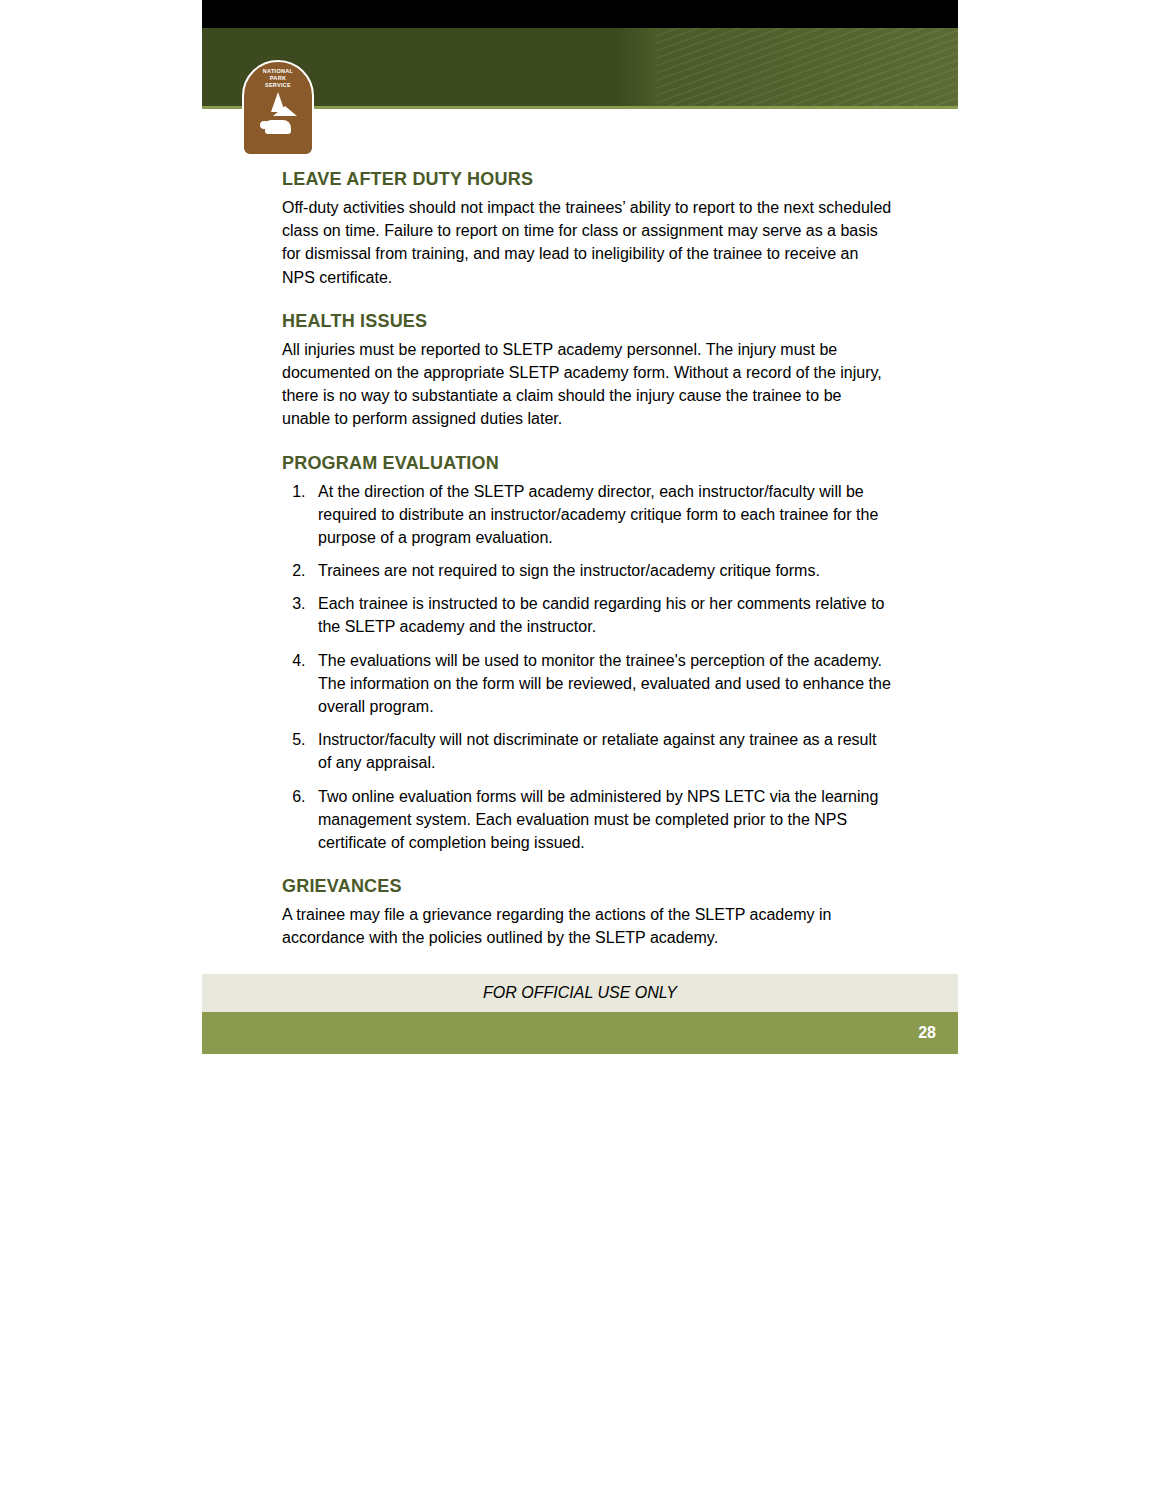NATIONAL
PARK
SERVICE
LEAVE AFTER DUTY HOURS
Off-duty activities should not impact the trainees’ ability to report to the next scheduled class on time. Failure to report on time for class or assignment may serve as a basis for dismissal from training, and may lead to ineligibility of the trainee to receive an NPS certificate.
HEALTH ISSUES
All injuries must be reported to SLETP academy personnel. The injury must be documented on the appropriate SLETP academy form. Without a record of the injury, there is no way to substantiate a claim should the injury cause the trainee to be unable to perform assigned duties later.
PROGRAM EVALUATION
At the direction of the SLETP academy director, each instructor/faculty will be required to distribute an instructor/academy critique form to each trainee for the purpose of a program evaluation.
Trainees are not required to sign the instructor/academy critique forms.
Each trainee is instructed to be candid regarding his or her comments relative to the SLETP academy and the instructor.
The evaluations will be used to monitor the trainee's perception of the academy. The information on the form will be reviewed, evaluated and used to enhance the overall program.
Instructor/faculty will not discriminate or retaliate against any trainee as a result of any appraisal.
Two online evaluation forms will be administered by NPS LETC via the learning management system. Each evaluation must be completed prior to the NPS certificate of completion being issued.
GRIEVANCES
A trainee may file a grievance regarding the actions of the SLETP academy in accordance with the policies outlined by the SLETP academy.
FOR OFFICIAL USE ONLY
28